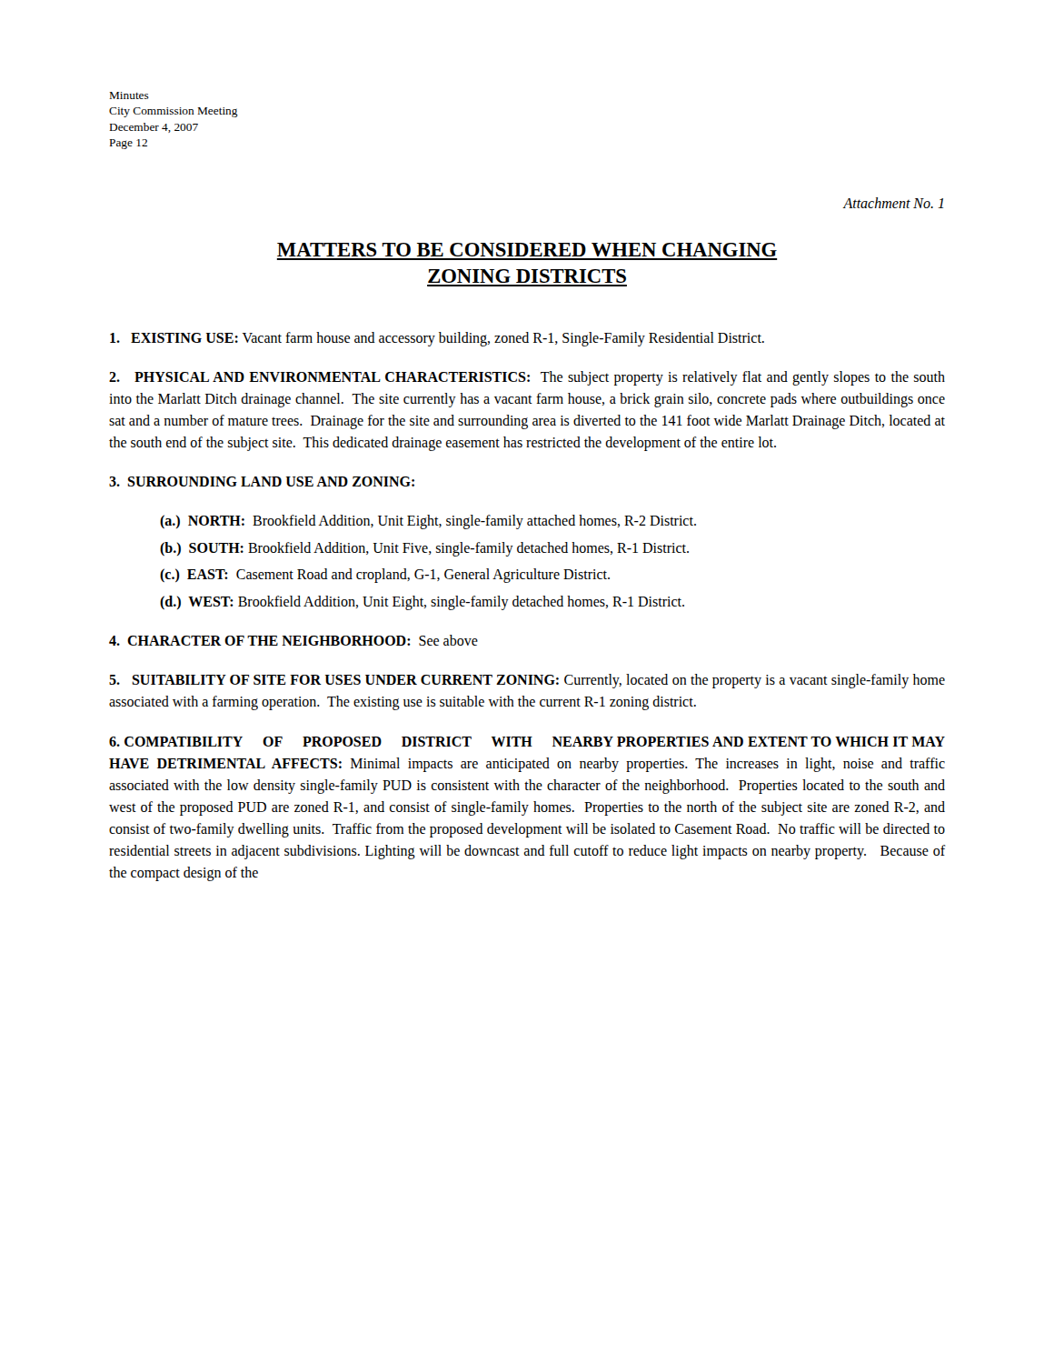Minutes
City Commission Meeting
December 4, 2007
Page 12
Attachment No. 1
MATTERS TO BE CONSIDERED WHEN CHANGING
ZONING DISTRICTS
1. EXISTING USE: Vacant farm house and accessory building, zoned R-1, Single-Family Residential District.
2. PHYSICAL AND ENVIRONMENTAL CHARACTERISTICS: The subject property is relatively flat and gently slopes to the south into the Marlatt Ditch drainage channel. The site currently has a vacant farm house, a brick grain silo, concrete pads where outbuildings once sat and a number of mature trees. Drainage for the site and surrounding area is diverted to the 141 foot wide Marlatt Drainage Ditch, located at the south end of the subject site. This dedicated drainage easement has restricted the development of the entire lot.
3. SURROUNDING LAND USE AND ZONING:
(a.) NORTH: Brookfield Addition, Unit Eight, single-family attached homes, R-2 District.
(b.) SOUTH: Brookfield Addition, Unit Five, single-family detached homes, R-1 District.
(c.) EAST: Casement Road and cropland, G-1, General Agriculture District.
(d.) WEST: Brookfield Addition, Unit Eight, single-family detached homes, R-1 District.
4. CHARACTER OF THE NEIGHBORHOOD: See above
5. SUITABILITY OF SITE FOR USES UNDER CURRENT ZONING: Currently, located on the property is a vacant single-family home associated with a farming operation. The existing use is suitable with the current R-1 zoning district.
6. COMPATIBILITY OF PROPOSED DISTRICT WITH NEARBY PROPERTIES AND EXTENT TO WHICH IT MAY HAVE DETRIMENTAL AFFECTS: Minimal impacts are anticipated on nearby properties. The increases in light, noise and traffic associated with the low density single-family PUD is consistent with the character of the neighborhood. Properties located to the south and west of the proposed PUD are zoned R-1, and consist of single-family homes. Properties to the north of the subject site are zoned R-2, and consist of two-family dwelling units. Traffic from the proposed development will be isolated to Casement Road. No traffic will be directed to residential streets in adjacent subdivisions. Lighting will be downcast and full cutoff to reduce light impacts on nearby property. Because of the compact design of the